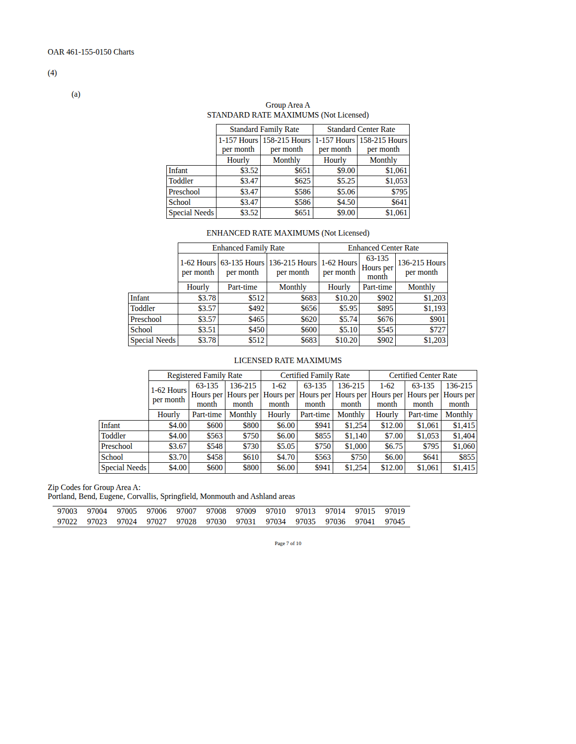OAR 461-155-0150 Charts
(4)
(a)
Group Area A
STANDARD RATE MAXIMUMS (Not Licensed)
| | Standard Family Rate | Standard Center Rate |
| | 1-157 Hours per month | 158-215 Hours per month | 1-157 Hours per month | 158-215 Hours per month |
| | Hourly | Monthly | Hourly | Monthly |
| Infant | $3.52 | $651 | $9.00 | $1,061 |
| Toddler | $3.47 | $625 | $5.25 | $1,053 |
| Preschool | $3.47 | $586 | $5.06 | $795 |
| School | $3.47 | $586 | $4.50 | $641 |
| Special Needs | $3.52 | $651 | $9.00 | $1,061 |
ENHANCED RATE MAXIMUMS (Not Licensed)
| | Enhanced Family Rate | Enhanced Center Rate |
| | 1-62 Hours per month | 63-135 Hours per month | 136-215 Hours per month | 1-62 Hours per month | 63-135 Hours per month | 136-215 Hours per month |
| | Hourly | Part-time | Monthly | Hourly | Part-time | Monthly |
| Infant | $3.78 | $512 | $683 | $10.20 | $902 | $1,203 |
| Toddler | $3.57 | $492 | $656 | $5.95 | $895 | $1,193 |
| Preschool | $3.57 | $465 | $620 | $5.74 | $676 | $901 |
| School | $3.51 | $450 | $600 | $5.10 | $545 | $727 |
| Special Needs | $3.78 | $512 | $683 | $10.20 | $902 | $1,203 |
LICENSED RATE MAXIMUMS
| | Registered Family Rate | Certified Family Rate | Certified Center Rate |
| | 1-62 Hours per month | 63-135 Hours per month | 136-215 Hours per month | 1-62 Hours per month | 63-135 Hours per month | 136-215 Hours per month | 1-62 Hours per month | 63-135 Hours per month | 136-215 Hours per month |
| | Hourly | Part-time | Monthly | Hourly | Part-time | Monthly | Hourly | Part-time | Monthly |
| Infant | $4.00 | $600 | $800 | $6.00 | $941 | $1,254 | $12.00 | $1,061 | $1,415 |
| Toddler | $4.00 | $563 | $750 | $6.00 | $855 | $1,140 | $7.00 | $1,053 | $1,404 |
| Preschool | $3.67 | $548 | $730 | $5.05 | $750 | $1,000 | $6.75 | $795 | $1,060 |
| School | $3.70 | $458 | $610 | $4.70 | $563 | $750 | $6.00 | $641 | $855 |
| Special Needs | $4.00 | $600 | $800 | $6.00 | $941 | $1,254 | $12.00 | $1,061 | $1,415 |
Zip Codes for Group Area A:
Portland, Bend, Eugene, Corvallis, Springfield, Monmouth and Ashland areas
| 97003 | 97004 | 97005 | 97006 | 97007 | 97008 | 97009 | 97010 | 97013 | 97014 | 97015 | 97019 |
| 97022 | 97023 | 97024 | 97027 | 97028 | 97030 | 97031 | 97034 | 97035 | 97036 | 97041 | 97045 |
Page 7 of 10